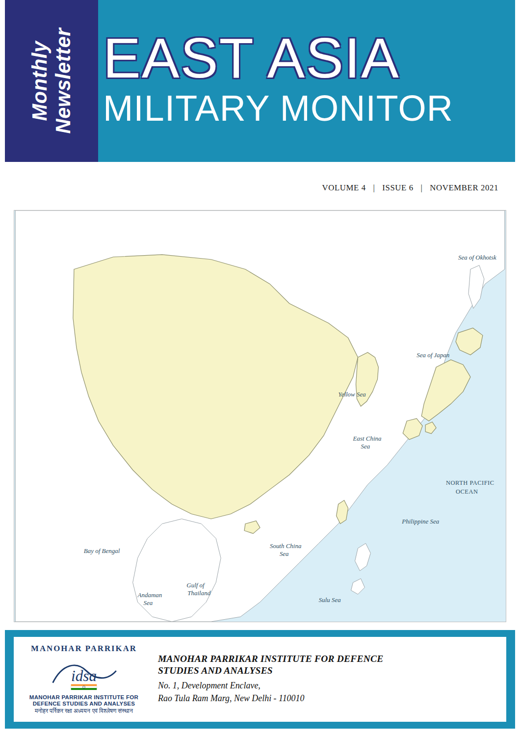Monthly
Newsletter
EAST ASIA
MILITARY MONITOR
VOLUME 4 | ISSUE 6 | NOVEMBER 2021
Sea of Okhotsk Sea of Japan Yellow Sea East China Sea NORTH PACIFIC OCEAN Philippine Sea South China Sea Bay of Bengal Andaman Sea Gulf of Thailand Sulu Sea
MANOHAR PARRIKAR
idsa
MANOHAR PARRIKAR INSTITUTE FOR
DEFENCE STUDIES AND ANALYSES
मनोहर पर्रिकर रक्षा अध्ययन एवं विश्लेषण संस्थान
MANOHAR PARRIKAR INSTITUTE FOR DEFENCE
STUDIES AND ANALYSES
No. 1, Development Enclave,
Rao Tula Ram Marg, New Delhi - 110010